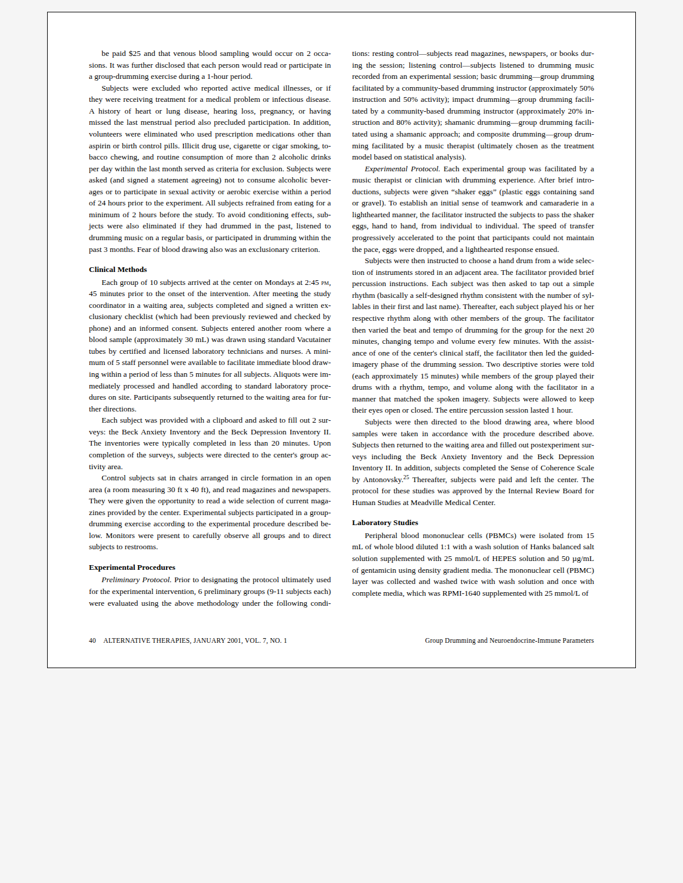be paid $25 and that venous blood sampling would occur on 2 occasions. It was further disclosed that each person would read or participate in a group-drumming exercise during a 1-hour period.
Subjects were excluded who reported active medical illnesses, or if they were receiving treatment for a medical problem or infectious disease. A history of heart or lung disease, hearing loss, pregnancy, or having missed the last menstrual period also precluded participation. In addition, volunteers were eliminated who used prescription medications other than aspirin or birth control pills. Illicit drug use, cigarette or cigar smoking, tobacco chewing, and routine consumption of more than 2 alcoholic drinks per day within the last month served as criteria for exclusion. Subjects were asked (and signed a statement agreeing) not to consume alcoholic beverages or to participate in sexual activity or aerobic exercise within a period of 24 hours prior to the experiment. All subjects refrained from eating for a minimum of 2 hours before the study. To avoid conditioning effects, subjects were also eliminated if they had drummed in the past, listened to drumming music on a regular basis, or participated in drumming within the past 3 months. Fear of blood drawing also was an exclusionary criterion.
Clinical Methods
Each group of 10 subjects arrived at the center on Mondays at 2:45 pm, 45 minutes prior to the onset of the intervention. After meeting the study coordinator in a waiting area, subjects completed and signed a written exclusionary checklist (which had been previously reviewed and checked by phone) and an informed consent. Subjects entered another room where a blood sample (approximately 30 mL) was drawn using standard Vacutainer tubes by certified and licensed laboratory technicians and nurses. A minimum of 5 staff personnel were available to facilitate immediate blood drawing within a period of less than 5 minutes for all subjects. Aliquots were immediately processed and handled according to standard laboratory procedures on site. Participants subsequently returned to the waiting area for further directions.
Each subject was provided with a clipboard and asked to fill out 2 surveys: the Beck Anxiety Inventory and the Beck Depression Inventory II. The inventories were typically completed in less than 20 minutes. Upon completion of the surveys, subjects were directed to the center's group activity area.
Control subjects sat in chairs arranged in circle formation in an open area (a room measuring 30 ft x 40 ft), and read magazines and newspapers. They were given the opportunity to read a wide selection of current magazines provided by the center. Experimental subjects participated in a group-drumming exercise according to the experimental procedure described below. Monitors were present to carefully observe all groups and to direct subjects to restrooms.
Experimental Procedures
Preliminary Protocol. Prior to designating the protocol ultimately used for the experimental intervention, 6 preliminary groups (9-11 subjects each) were evaluated using the above methodology under the following conditions: resting control—subjects read magazines, newspapers, or books during the session; listening control—subjects listened to drumming music recorded from an experimental session; basic drumming—group drumming facilitated by a community-based drumming instructor (approximately 50% instruction and 50% activity); impact drumming—group drumming facilitated by a community-based drumming instructor (approximately 20% instruction and 80% activity); shamanic drumming—group drumming facilitated using a shamanic approach; and composite drumming—group drumming facilitated by a music therapist (ultimately chosen as the treatment model based on statistical analysis).
Experimental Protocol. Each experimental group was facilitated by a music therapist or clinician with drumming experience. After brief introductions, subjects were given “shaker eggs” (plastic eggs containing sand or gravel). To establish an initial sense of teamwork and camaraderie in a lighthearted manner, the facilitator instructed the subjects to pass the shaker eggs, hand to hand, from individual to individual. The speed of transfer progressively accelerated to the point that participants could not maintain the pace, eggs were dropped, and a lighthearted response ensued.
Subjects were then instructed to choose a hand drum from a wide selection of instruments stored in an adjacent area. The facilitator provided brief percussion instructions. Each subject was then asked to tap out a simple rhythm (basically a self-designed rhythm consistent with the number of syllables in their first and last name). Thereafter, each subject played his or her respective rhythm along with other members of the group. The facilitator then varied the beat and tempo of drumming for the group for the next 20 minutes, changing tempo and volume every few minutes. With the assistance of one of the center's clinical staff, the facilitator then led the guided-imagery phase of the drumming session. Two descriptive stories were told (each approximately 15 minutes) while members of the group played their drums with a rhythm, tempo, and volume along with the facilitator in a manner that matched the spoken imagery. Subjects were allowed to keep their eyes open or closed. The entire percussion session lasted 1 hour.
Subjects were then directed to the blood drawing area, where blood samples were taken in accordance with the procedure described above. Subjects then returned to the waiting area and filled out postexperiment surveys including the Beck Anxiety Inventory and the Beck Depression Inventory II. In addition, subjects completed the Sense of Coherence Scale by Antonovsky.25 Thereafter, subjects were paid and left the center. The protocol for these studies was approved by the Internal Review Board for Human Studies at Meadville Medical Center.
Laboratory Studies
Peripheral blood mononuclear cells (PBMCs) were isolated from 15 mL of whole blood diluted 1:1 with a wash solution of Hanks balanced salt solution supplemented with 25 mmol/L of HEPES solution and 50 µg/mL of gentamicin using density gradient media. The mononuclear cell (PBMC) layer was collected and washed twice with wash solution and once with complete media, which was RPMI-1640 supplemented with 25 mmol/L of
40 Alternative Therapies, January 2001, Vol. 7, No. 1
Group Drumming and Neuroendocrine-Immune Parameters